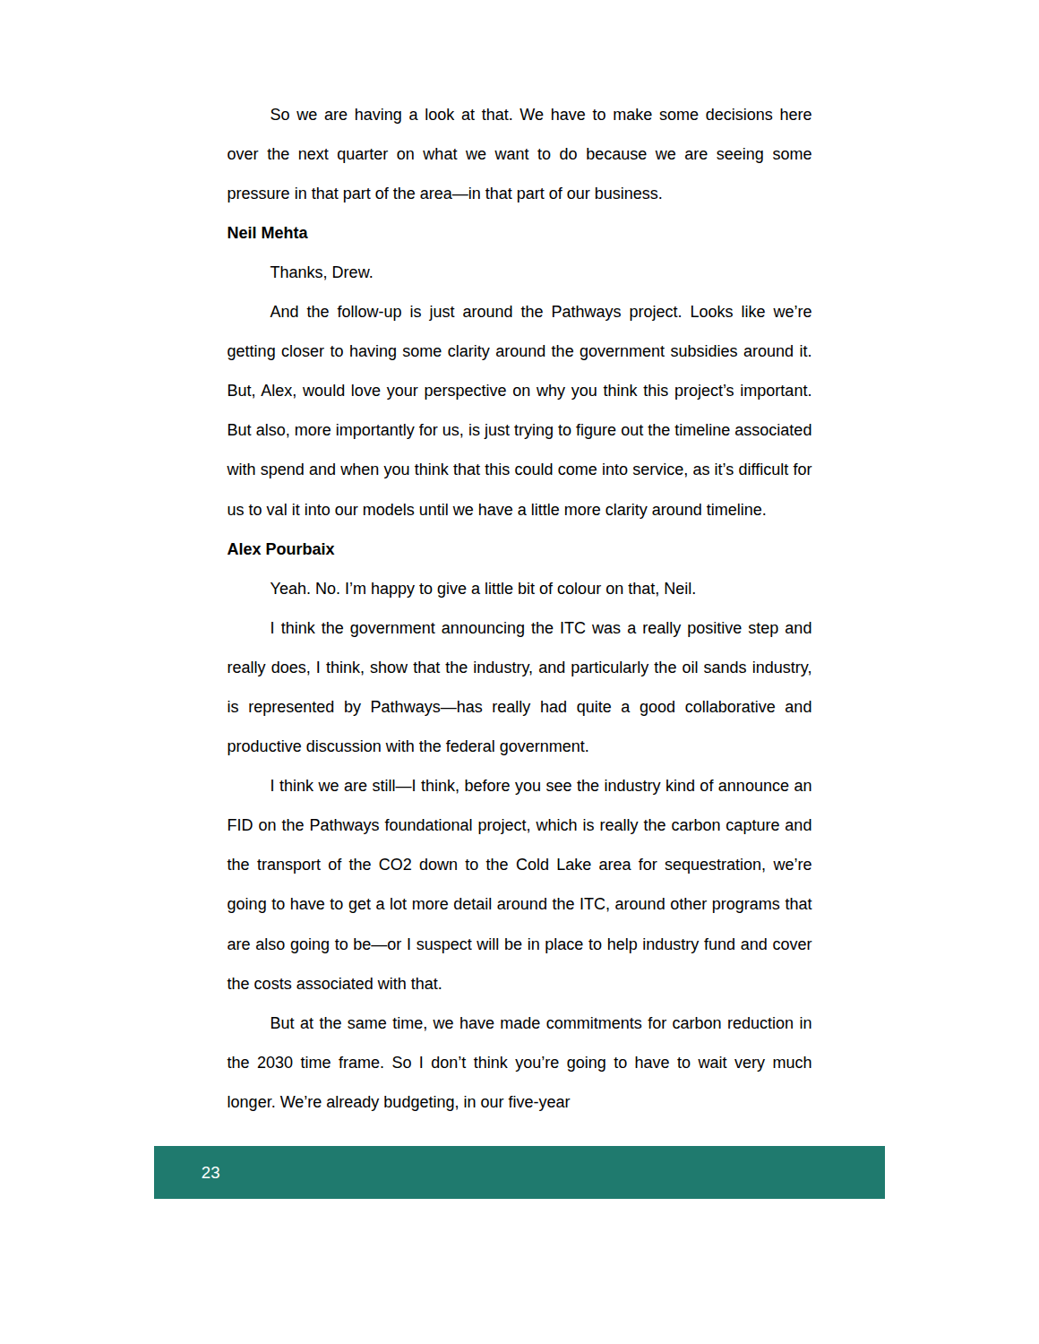So we are having a look at that. We have to make some decisions here over the next quarter on what we want to do because we are seeing some pressure in that part of the area—in that part of our business.
Neil Mehta
Thanks, Drew.
And the follow-up is just around the Pathways project. Looks like we’re getting closer to having some clarity around the government subsidies around it. But, Alex, would love your perspective on why you think this project’s important. But also, more importantly for us, is just trying to figure out the timeline associated with spend and when you think that this could come into service, as it’s difficult for us to val it into our models until we have a little more clarity around timeline.
Alex Pourbaix
Yeah. No. I’m happy to give a little bit of colour on that, Neil.
I think the government announcing the ITC was a really positive step and really does, I think, show that the industry, and particularly the oil sands industry, is represented by Pathways—has really had quite a good collaborative and productive discussion with the federal government.
I think we are still—I think, before you see the industry kind of announce an FID on the Pathways foundational project, which is really the carbon capture and the transport of the CO2 down to the Cold Lake area for sequestration, we’re going to have to get a lot more detail around the ITC, around other programs that are also going to be—or I suspect will be in place to help industry fund and cover the costs associated with that.
But at the same time, we have made commitments for carbon reduction in the 2030 time frame. So I don’t think you’re going to have to wait very much longer. We’re already budgeting, in our five-year
23